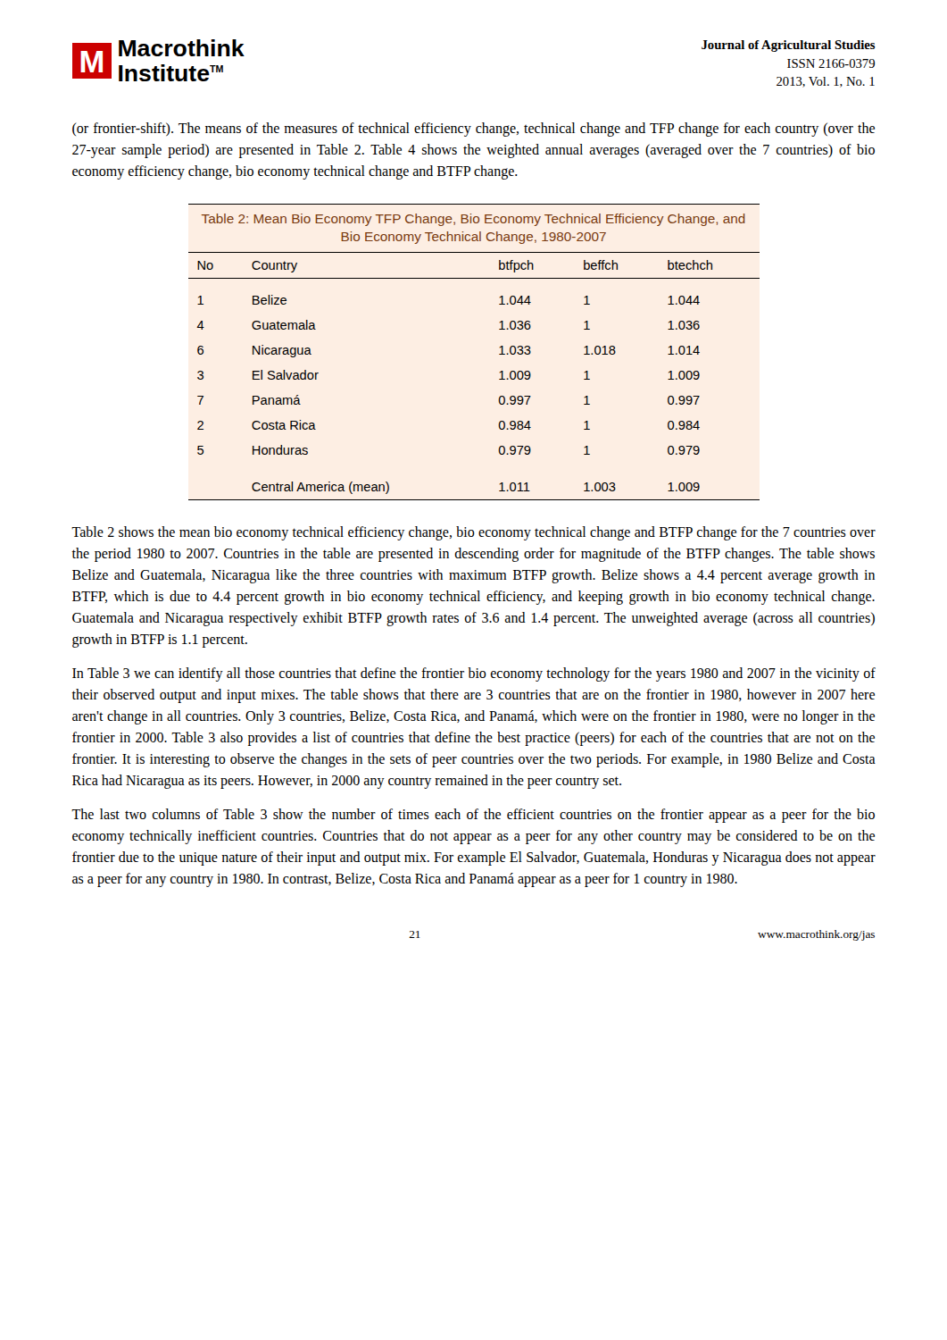M Macrothink
InstituteTM
Journal of Agricultural Studies
ISSN 2166-0379
2013, Vol. 1, No. 1
(or frontier-shift). The means of the measures of technical efficiency change, technical change and TFP change for each country (over the 27-year sample period) are presented in Table 2. Table 4 shows the weighted annual averages (averaged over the 7 countries) of bio economy efficiency change, bio economy technical change and BTFP change.
Table 2: Mean Bio Economy TFP Change, Bio Economy Technical Efficiency Change, and Bio Economy Technical Change, 1980-2007
| No | Country | btfpch | beffch | btechch |
| --- | --- | --- | --- | --- |
| 1 | Belize | 1.044 | 1 | 1.044 |
| 4 | Guatemala | 1.036 | 1 | 1.036 |
| 6 | Nicaragua | 1.033 | 1.018 | 1.014 |
| 3 | El Salvador | 1.009 | 1 | 1.009 |
| 7 | Panamá | 0.997 | 1 | 0.997 |
| 2 | Costa Rica | 0.984 | 1 | 0.984 |
| 5 | Honduras | 0.979 | 1 | 0.979 |
| | Central America (mean) | 1.011 | 1.003 | 1.009 |
Table 2 shows the mean bio economy technical efficiency change, bio economy technical change and BTFP change for the 7 countries over the period 1980 to 2007. Countries in the table are presented in descending order for magnitude of the BTFP changes. The table shows Belize and Guatemala, Nicaragua like the three countries with maximum BTFP growth. Belize shows a 4.4 percent average growth in BTFP, which is due to 4.4 percent growth in bio economy technical efficiency, and keeping growth in bio economy technical change. Guatemala and Nicaragua respectively exhibit BTFP growth rates of 3.6 and 1.4 percent. The unweighted average (across all countries) growth in BTFP is 1.1 percent.
In Table 3 we can identify all those countries that define the frontier bio economy technology for the years 1980 and 2007 in the vicinity of their observed output and input mixes. The table shows that there are 3 countries that are on the frontier in 1980, however in 2007 here aren't change in all countries. Only 3 countries, Belize, Costa Rica, and Panamá, which were on the frontier in 1980, were no longer in the frontier in 2000. Table 3 also provides a list of countries that define the best practice (peers) for each of the countries that are not on the frontier. It is interesting to observe the changes in the sets of peer countries over the two periods. For example, in 1980 Belize and Costa Rica had Nicaragua as its peers. However, in 2000 any country remained in the peer country set.
The last two columns of Table 3 show the number of times each of the efficient countries on the frontier appear as a peer for the bio economy technically inefficient countries. Countries that do not appear as a peer for any other country may be considered to be on the frontier due to the unique nature of their input and output mix. For example El Salvador, Guatemala, Honduras y Nicaragua does not appear as a peer for any country in 1980. In contrast, Belize, Costa Rica and Panamá appear as a peer for 1 country in 1980.
21 www.macrothink.org/jas